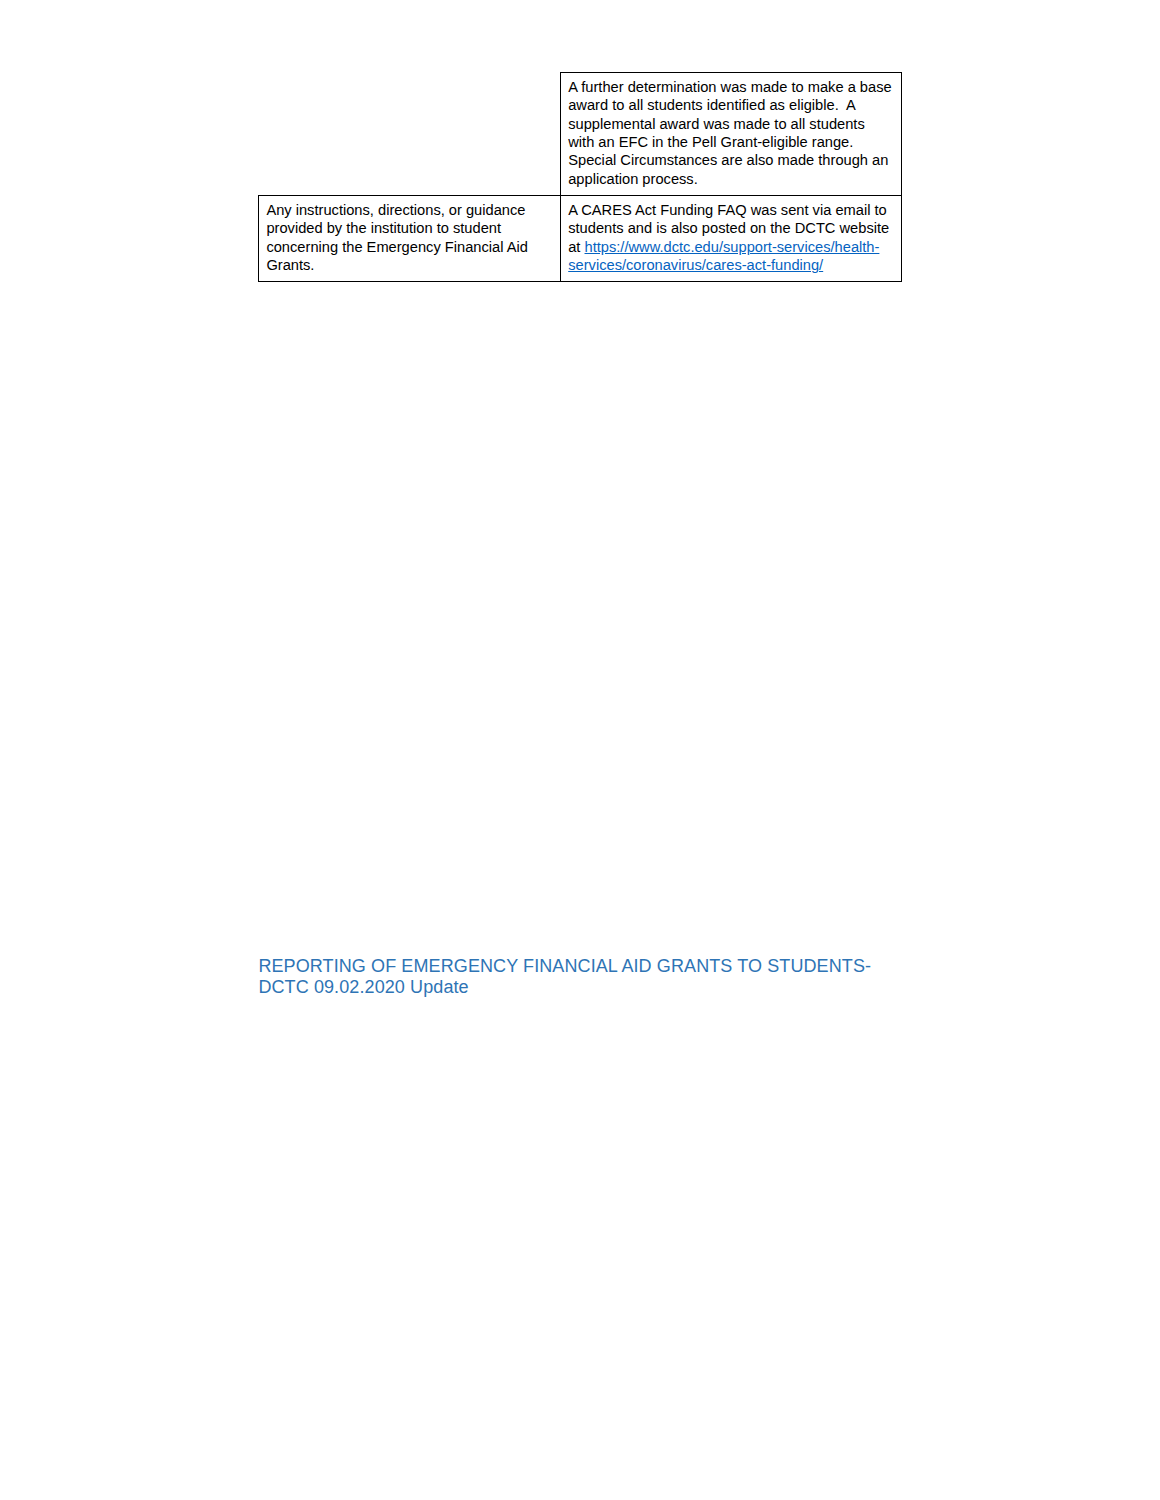| | A further determination was made to make a base award to all students identified as eligible. A supplemental award was made to all students with an EFC in the Pell Grant-eligible range. Special Circumstances are also made through an application process. |
| Any instructions, directions, or guidance provided by the institution to student concerning the Emergency Financial Aid Grants. | A CARES Act Funding FAQ was sent via email to students and is also posted on the DCTC website at https://www.dctc.edu/support-services/health-services/coronavirus/cares-act-funding/ |
REPORTING OF EMERGENCY FINANCIAL AID GRANTS TO STUDENTS-DCTC 09.02.2020 Update